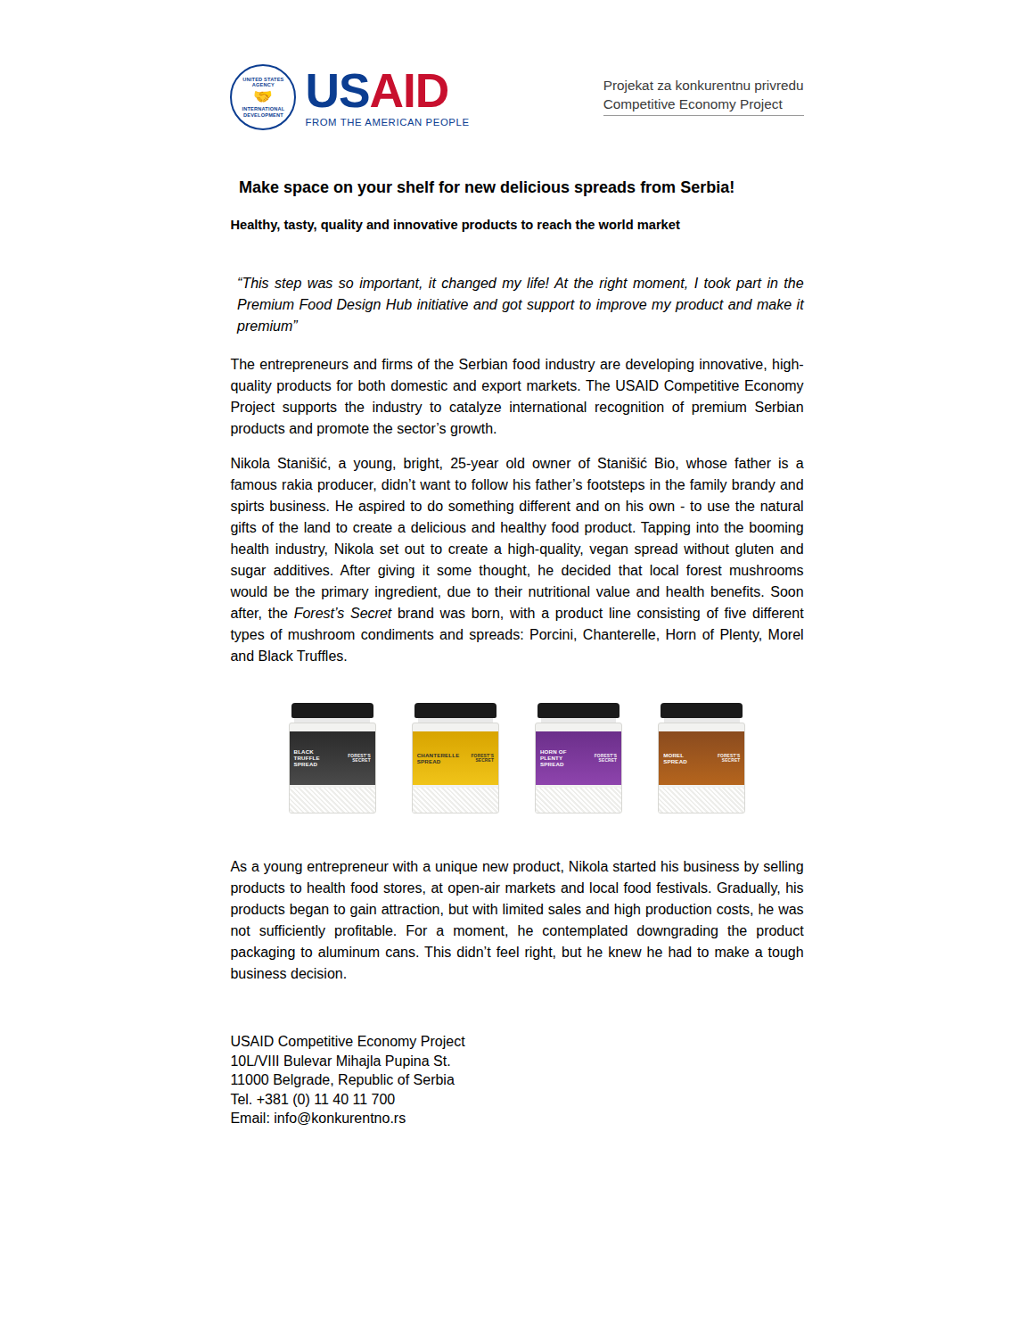United States
Agency 🤝 International
Development
US AID From the American People
Projekat za konkurentnu privredu Competitive Economy Project
Make space on your shelf for new delicious spreads from Serbia!
Healthy, tasty, quality and innovative products to reach the world market
“This step was so important, it changed my life! At the right moment, I took part in the Premium Food Design Hub initiative and got support to improve my product and make it premium”
The entrepreneurs and firms of the Serbian food industry are developing innovative, high-quality products for both domestic and export markets. The USAID Competitive Economy Project supports the industry to catalyze international recognition of premium Serbian products and promote the sector’s growth.
Nikola Stanišić, a young, bright, 25-year old owner of Stanišić Bio, whose father is a famous rakia producer, didn’t want to follow his father’s footsteps in the family brandy and spirts business. He aspired to do something different and on his own - to use the natural gifts of the land to create a delicious and healthy food product. Tapping into the booming health industry, Nikola set out to create a high-quality, vegan spread without gluten and sugar additives. After giving it some thought, he decided that local forest mushrooms would be the primary ingredient, due to their nutritional value and health benefits. Soon after, the Forest’s Secret brand was born, with a product line consisting of five different types of mushroom condiments and spreads: Porcini, Chanterelle, Horn of Plenty, Morel and Black Truffles.
Black Truffle Spread Forest’s
Secret
Chanterelle Spread Forest’s
Secret
Horn of Plenty Spread Forest’s
Secret
Morel Spread Forest’s
Secret
As a young entrepreneur with a unique new product, Nikola started his business by selling products to health food stores, at open-air markets and local food festivals. Gradually, his products began to gain attraction, but with limited sales and high production costs, he was not sufficiently profitable. For a moment, he contemplated downgrading the product packaging to aluminum cans. This didn’t feel right, but he knew he had to make a tough business decision.
USAID Competitive Economy Project
10L/VIII Bulevar Mihajla Pupina St.
11000 Belgrade, Republic of Serbia
Tel. +381 (0) 11 40 11 700
Email: info@konkurentno.rs